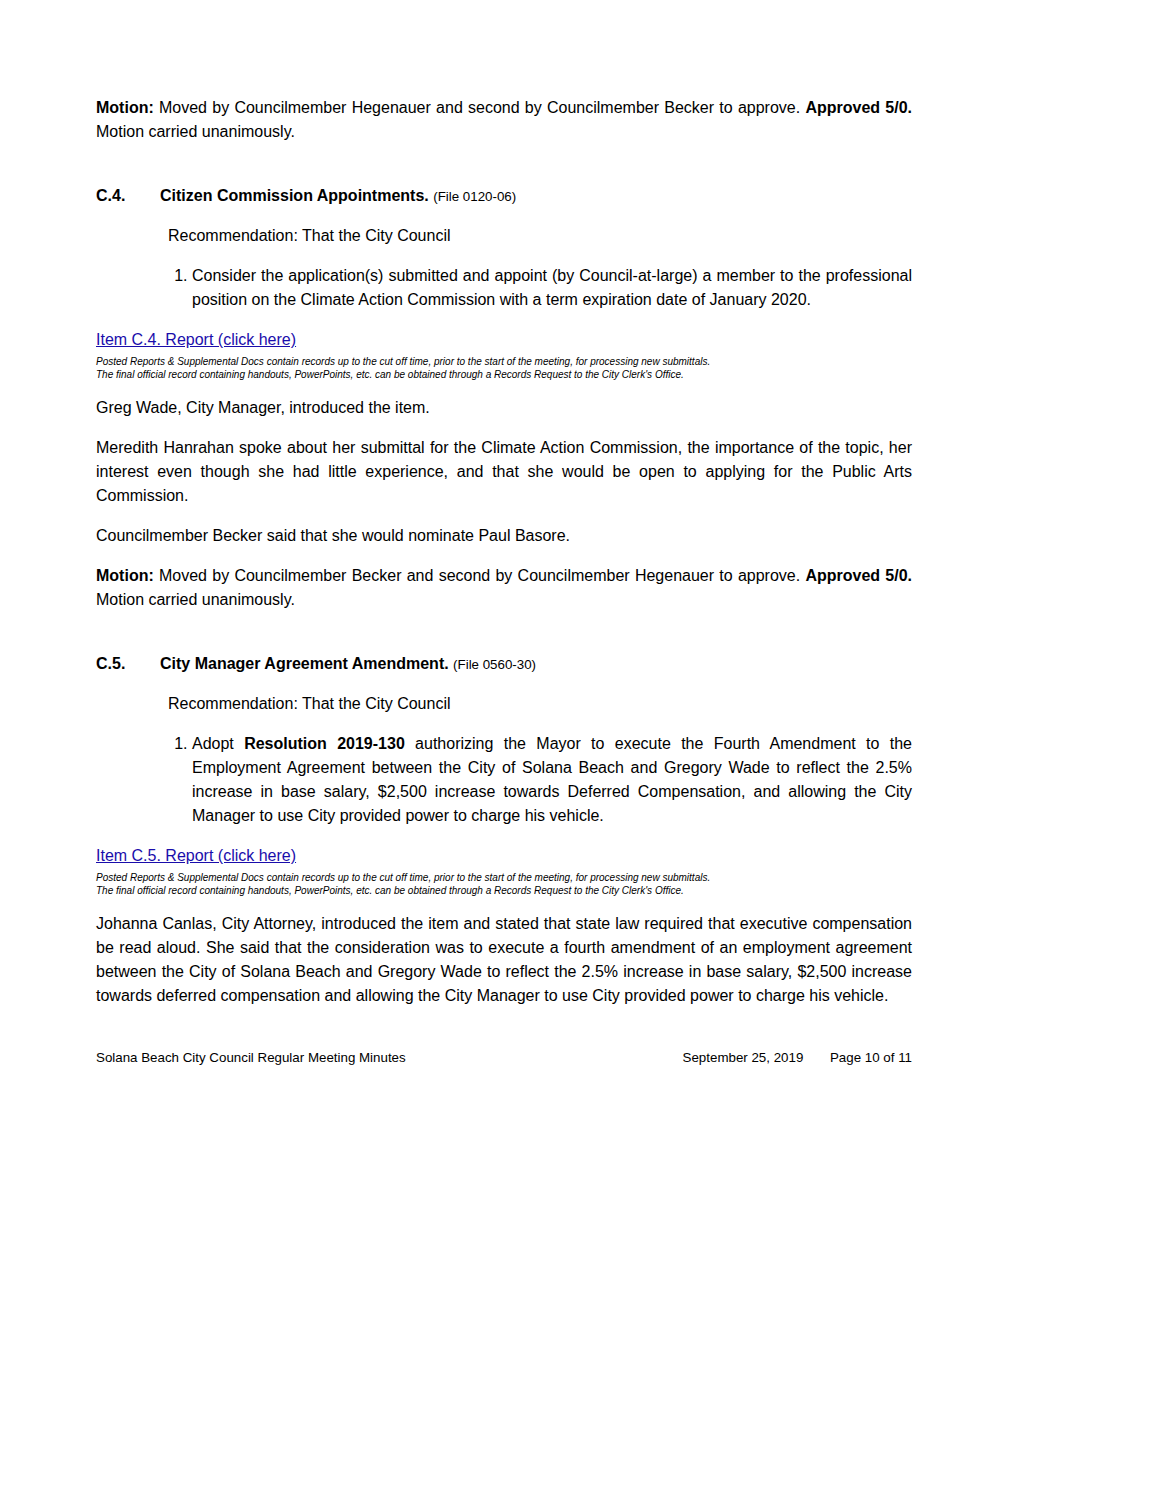Motion: Moved by Councilmember Hegenauer and second by Councilmember Becker to approve. Approved 5/0. Motion carried unanimously.
C.4. Citizen Commission Appointments. (File 0120-06)
Recommendation: That the City Council
Consider the application(s) submitted and appoint (by Council-at-large) a member to the professional position on the Climate Action Commission with a term expiration date of January 2020.
Item C.4. Report (click here)
Posted Reports & Supplemental Docs contain records up to the cut off time, prior to the start of the meeting, for processing new submittals.
The final official record containing handouts, PowerPoints, etc. can be obtained through a Records Request to the City Clerk's Office.
Greg Wade, City Manager, introduced the item.
Meredith Hanrahan spoke about her submittal for the Climate Action Commission, the importance of the topic, her interest even though she had little experience, and that she would be open to applying for the Public Arts Commission.
Councilmember Becker said that she would nominate Paul Basore.
Motion: Moved by Councilmember Becker and second by Councilmember Hegenauer to approve. Approved 5/0. Motion carried unanimously.
C.5. City Manager Agreement Amendment. (File 0560-30)
Recommendation: That the City Council
Adopt Resolution 2019-130 authorizing the Mayor to execute the Fourth Amendment to the Employment Agreement between the City of Solana Beach and Gregory Wade to reflect the 2.5% increase in base salary, $2,500 increase towards Deferred Compensation, and allowing the City Manager to use City provided power to charge his vehicle.
Item C.5. Report (click here)
Posted Reports & Supplemental Docs contain records up to the cut off time, prior to the start of the meeting, for processing new submittals.
The final official record containing handouts, PowerPoints, etc. can be obtained through a Records Request to the City Clerk's Office.
Johanna Canlas, City Attorney, introduced the item and stated that state law required that executive compensation be read aloud. She said that the consideration was to execute a fourth amendment of an employment agreement between the City of Solana Beach and Gregory Wade to reflect the 2.5% increase in base salary, $2,500 increase towards deferred compensation and allowing the City Manager to use City provided power to charge his vehicle.
Solana Beach City Council Regular Meeting Minutes September 25, 2019 Page 10 of 11